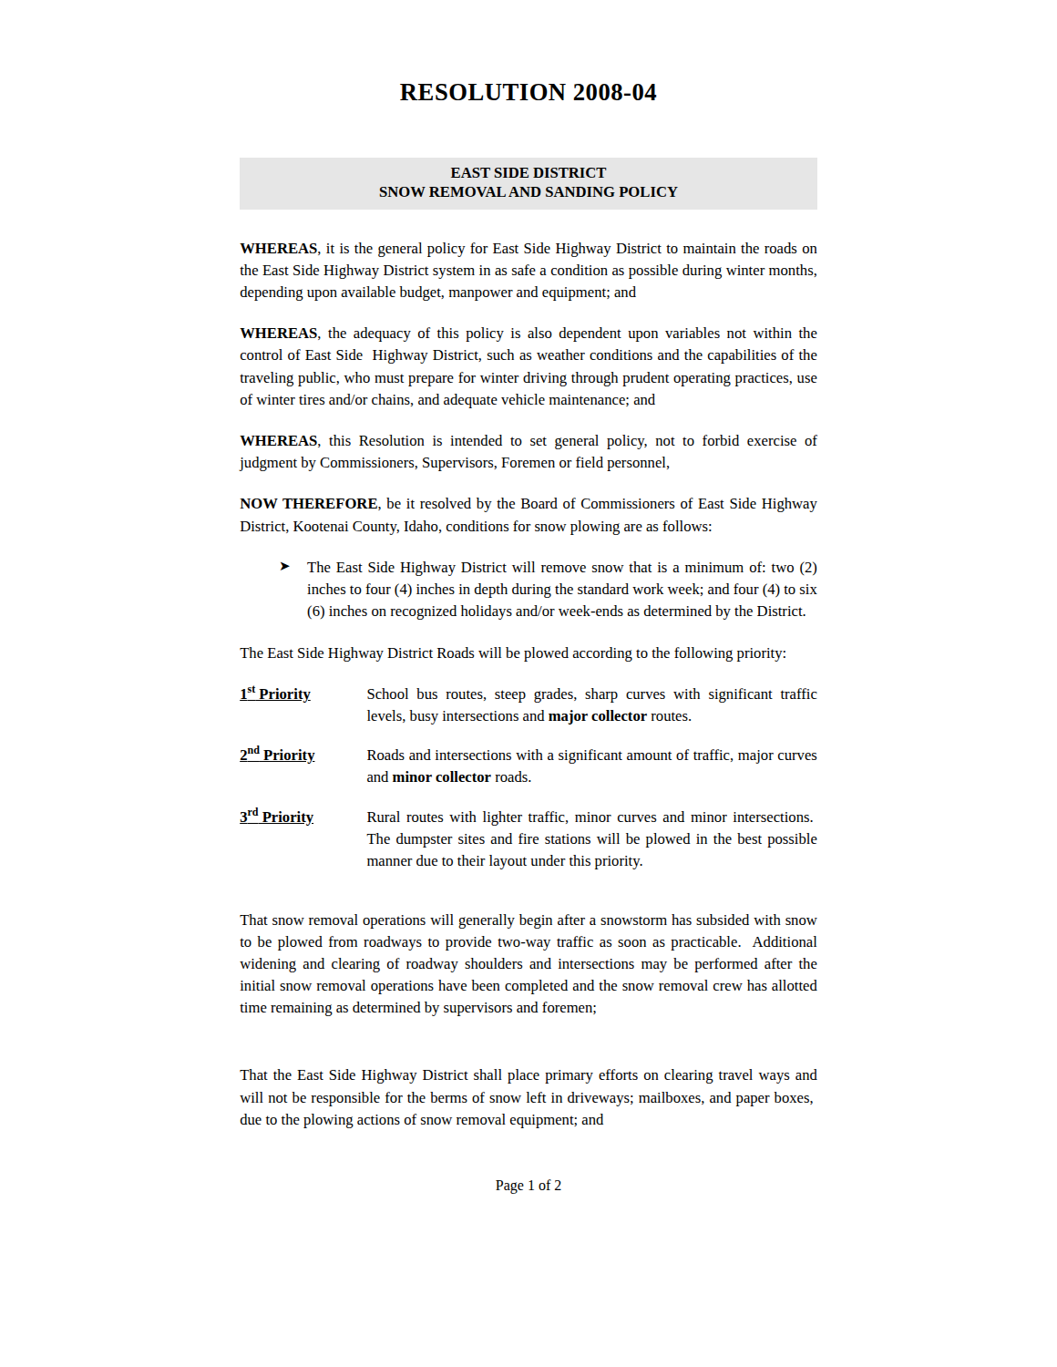RESOLUTION 2008-04
EAST SIDE DISTRICT
SNOW REMOVAL AND SANDING POLICY
WHEREAS, it is the general policy for East Side Highway District to maintain the roads on the East Side Highway District system in as safe a condition as possible during winter months, depending upon available budget, manpower and equipment; and
WHEREAS, the adequacy of this policy is also dependent upon variables not within the control of East Side Highway District, such as weather conditions and the capabilities of the traveling public, who must prepare for winter driving through prudent operating practices, use of winter tires and/or chains, and adequate vehicle maintenance; and
WHEREAS, this Resolution is intended to set general policy, not to forbid exercise of judgment by Commissioners, Supervisors, Foremen or field personnel,
NOW THEREFORE, be it resolved by the Board of Commissioners of East Side Highway District, Kootenai County, Idaho, conditions for snow plowing are as follows:
The East Side Highway District will remove snow that is a minimum of: two (2) inches to four (4) inches in depth during the standard work week; and four (4) to six (6) inches on recognized holidays and/or week-ends as determined by the District.
The East Side Highway District Roads will be plowed according to the following priority:
| 1 st Priority | School bus routes, steep grades, sharp curves with significant traffic levels, busy intersections and major collector routes. |
| 2 nd Priority | Roads and intersections with a significant amount of traffic, major curves and minor collector roads. |
| 3 rd Priority | Rural routes with lighter traffic, minor curves and minor intersections. The dumpster sites and fire stations will be plowed in the best possible manner due to their layout under this priority. |
That snow removal operations will generally begin after a snowstorm has subsided with snow to be plowed from roadways to provide two-way traffic as soon as practicable. Additional widening and clearing of roadway shoulders and intersections may be performed after the initial snow removal operations have been completed and the snow removal crew has allotted time remaining as determined by supervisors and foremen;
That the East Side Highway District shall place primary efforts on clearing travel ways and will not be responsible for the berms of snow left in driveways; mailboxes, and paper boxes, due to the plowing actions of snow removal equipment; and
Page 1 of 2